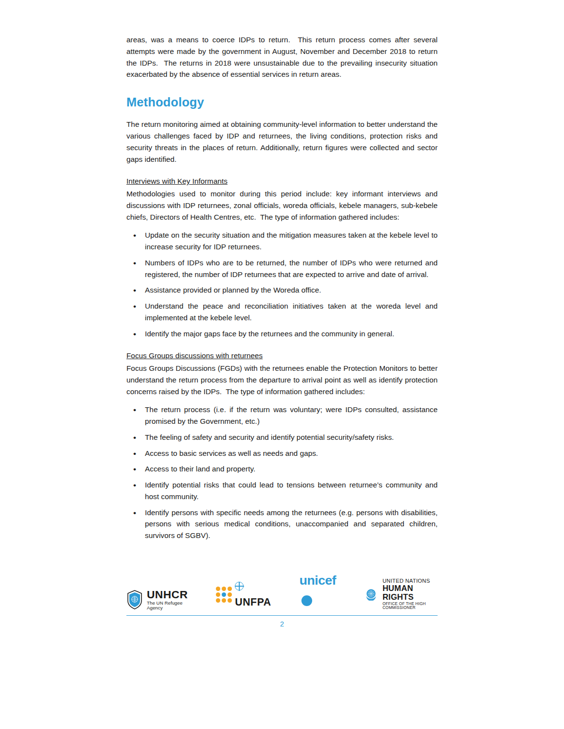areas, was a means to coerce IDPs to return. This return process comes after several attempts were made by the government in August, November and December 2018 to return the IDPs. The returns in 2018 were unsustainable due to the prevailing insecurity situation exacerbated by the absence of essential services in return areas.
Methodology
The return monitoring aimed at obtaining community-level information to better understand the various challenges faced by IDP and returnees, the living conditions, protection risks and security threats in the places of return. Additionally, return figures were collected and sector gaps identified.
Interviews with Key Informants
Methodologies used to monitor during this period include: key informant interviews and discussions with IDP returnees, zonal officials, woreda officials, kebele managers, sub-kebele chiefs, Directors of Health Centres, etc. The type of information gathered includes:
Update on the security situation and the mitigation measures taken at the kebele level to increase security for IDP returnees.
Numbers of IDPs who are to be returned, the number of IDPs who were returned and registered, the number of IDP returnees that are expected to arrive and date of arrival.
Assistance provided or planned by the Woreda office.
Understand the peace and reconciliation initiatives taken at the woreda level and implemented at the kebele level.
Identify the major gaps face by the returnees and the community in general.
Focus Groups discussions with returnees
Focus Groups Discussions (FGDs) with the returnees enable the Protection Monitors to better understand the return process from the departure to arrival point as well as identify protection concerns raised by the IDPs. The type of information gathered includes:
The return process (i.e. if the return was voluntary; were IDPs consulted, assistance promised by the Government, etc.)
The feeling of safety and security and identify potential security/safety risks.
Access to basic services as well as needs and gaps.
Access to their land and property.
Identify potential risks that could lead to tensions between returnee’s community and host community.
Identify persons with specific needs among the returnees (e.g. persons with disabilities, persons with serious medical conditions, unaccompanied and separated children, survivors of SGBV).
UNHCR
The UN Refugee Agency
UNFPA
unicef
UNITED NATIONS
HUMAN RIGHTS
OFFICE OF THE HIGH COMMISSIONER
2